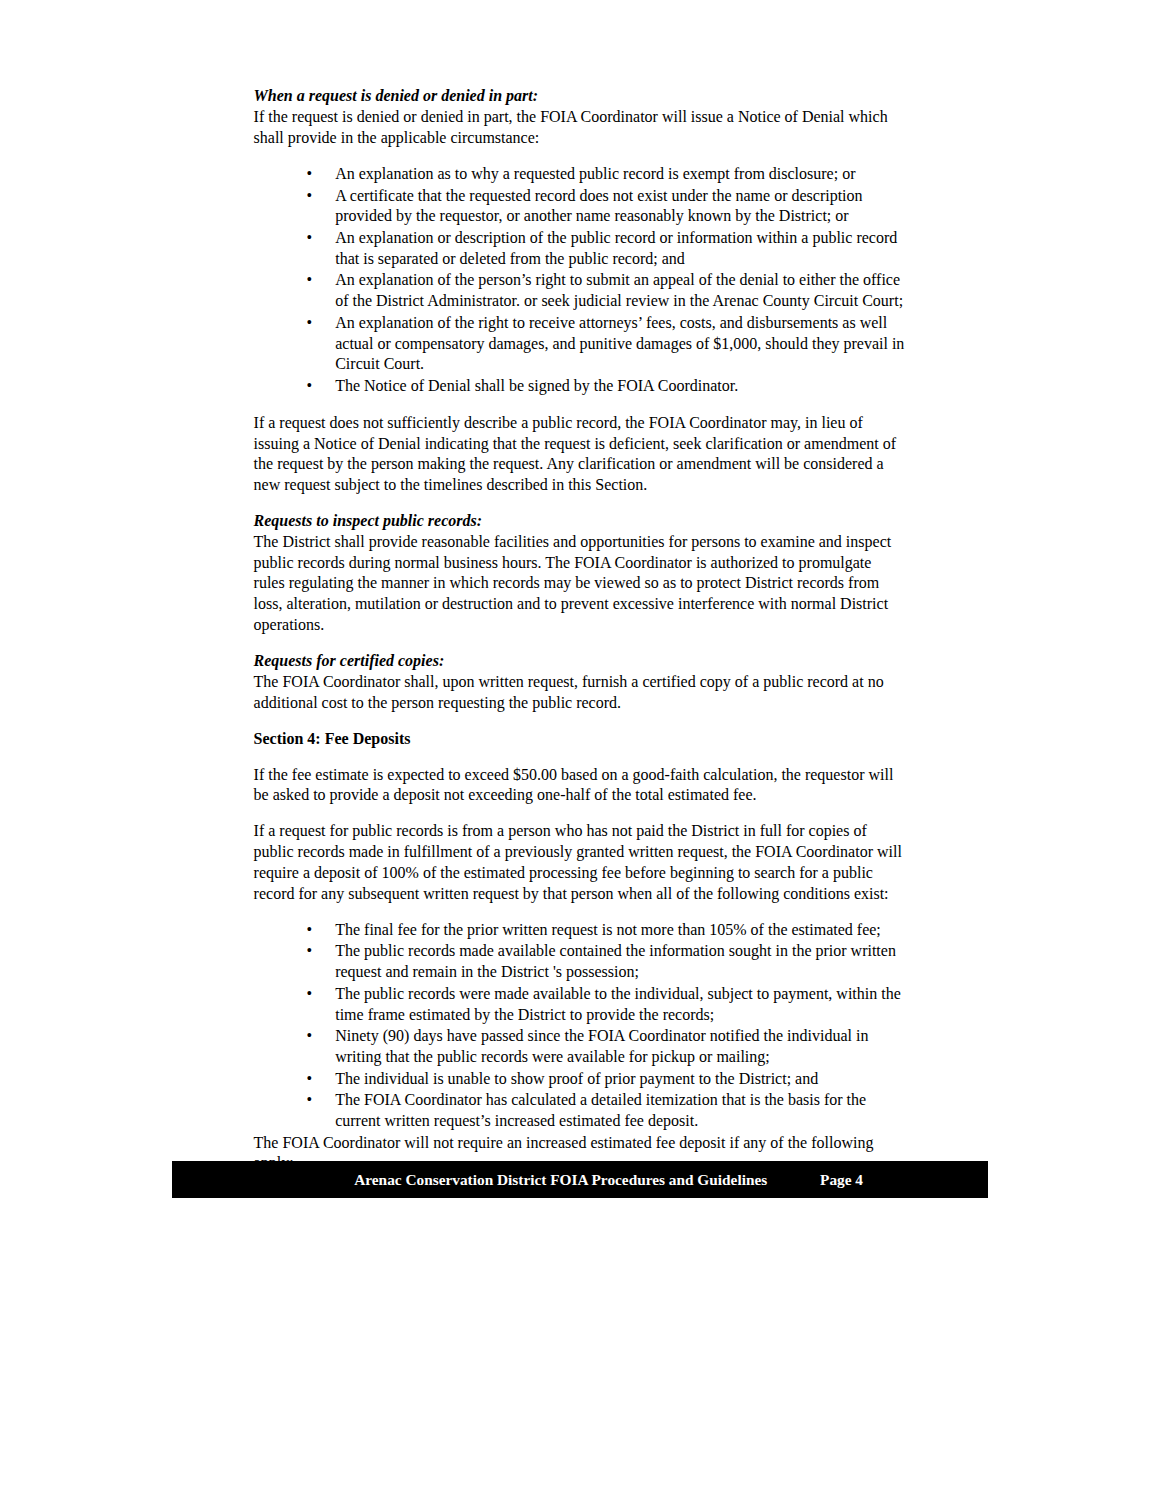When a request is denied or denied in part:
If the request is denied or denied in part, the FOIA Coordinator will issue a Notice of Denial which shall provide in the applicable circumstance:
An explanation as to why a requested public record is exempt from disclosure; or
A certificate that the requested record does not exist under the name or description provided by the requestor, or another name reasonably known by the District; or
An explanation or description of the public record or information within a public record that is separated or deleted from the public record; and
An explanation of the person’s right to submit an appeal of the denial to either the office of the District Administrator. or seek judicial review in the Arenac County Circuit Court;
An explanation of the right to receive attorneys’ fees, costs, and disbursements as well actual or compensatory damages, and punitive damages of $1,000, should they prevail in Circuit Court.
The Notice of Denial shall be signed by the FOIA Coordinator.
If a request does not sufficiently describe a public record, the FOIA Coordinator may, in lieu of issuing a Notice of Denial indicating that the request is deficient, seek clarification or amendment of the request by the person making the request. Any clarification or amendment will be considered a new request subject to the timelines described in this Section.
Requests to inspect public records:
The District shall provide reasonable facilities and opportunities for persons to examine and inspect public records during normal business hours. The FOIA Coordinator is authorized to promulgate rules regulating the manner in which records may be viewed so as to protect District records from loss, alteration, mutilation or destruction and to prevent excessive interference with normal District operations.
Requests for certified copies:
The FOIA Coordinator shall, upon written request, furnish a certified copy of a public record at no additional cost to the person requesting the public record.
Section 4: Fee Deposits
If the fee estimate is expected to exceed $50.00 based on a good-faith calculation, the requestor will be asked to provide a deposit not exceeding one-half of the total estimated fee.
If a request for public records is from a person who has not paid the District in full for copies of public records made in fulfillment of a previously granted written request, the FOIA Coordinator will require a deposit of 100% of the estimated processing fee before beginning to search for a public record for any subsequent written request by that person when all of the following conditions exist:
The final fee for the prior written request is not more than 105% of the estimated fee;
The public records made available contained the information sought in the prior written request and remain in the District 's possession;
The public records were made available to the individual, subject to payment, within the time frame estimated by the District to provide the records;
Ninety (90) days have passed since the FOIA Coordinator notified the individual in writing that the public records were available for pickup or mailing;
The individual is unable to show proof of prior payment to the District; and
The FOIA Coordinator has calculated a detailed itemization that is the basis for the current written request’s increased estimated fee deposit.
The FOIA Coordinator will not require an increased estimated fee deposit if any of the following apply:
Arenac Conservation District FOIA Procedures and Guidelines Page 4